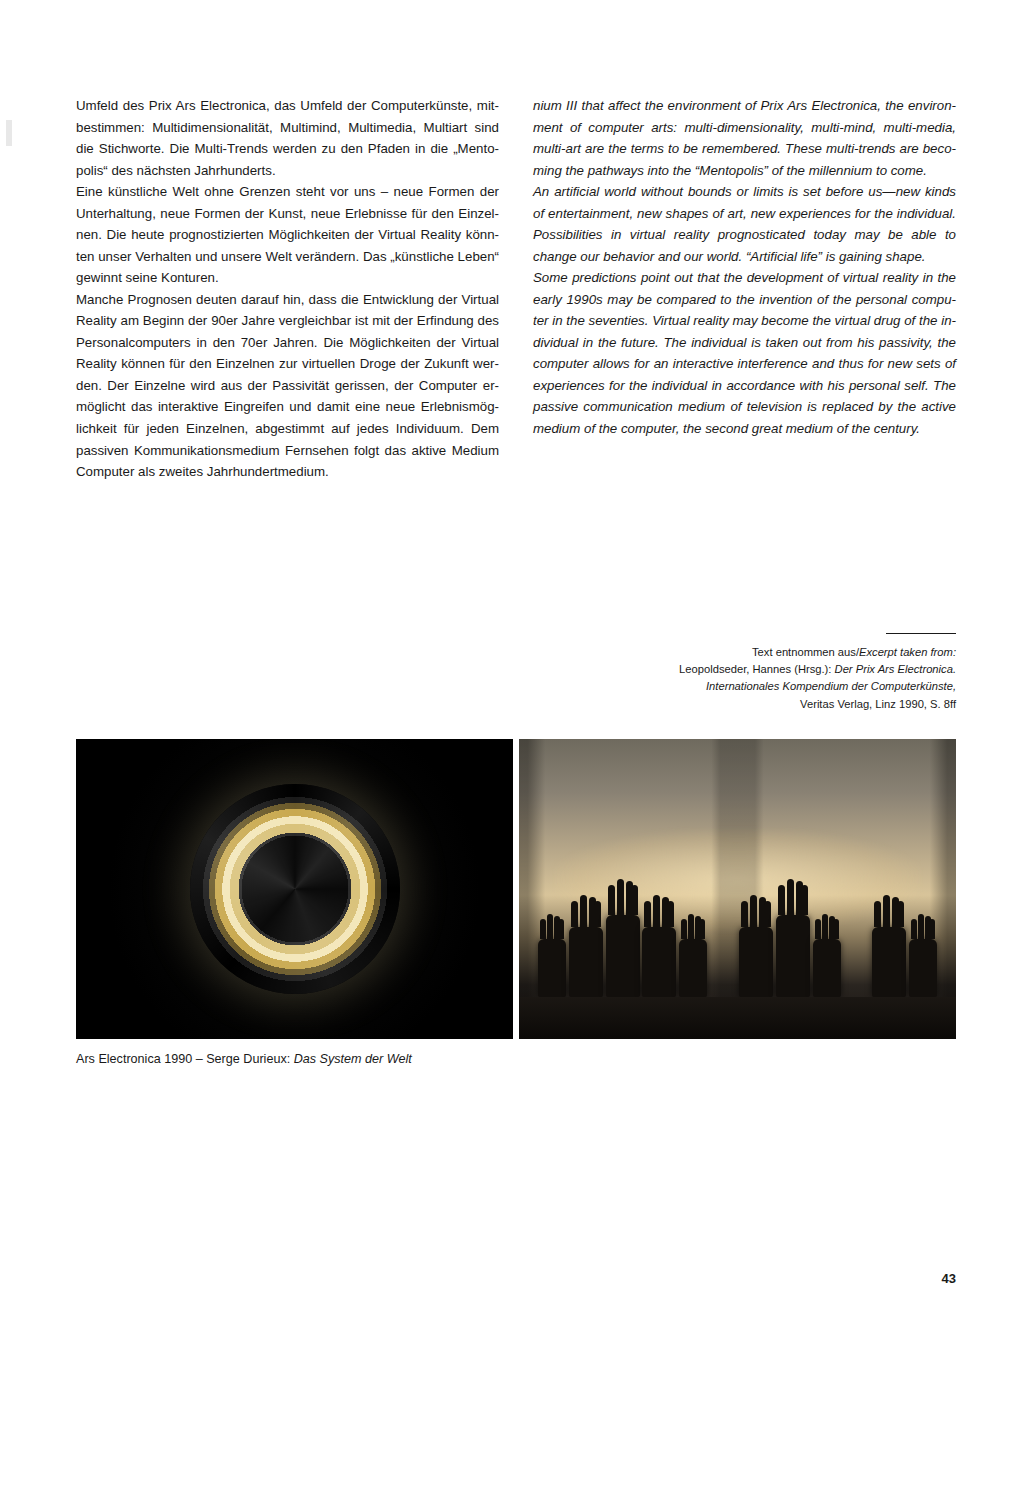Umfeld des Prix Ars Electronica, das Umfeld der Computerkünste, mitbestimmen: Multidimensionalität, Multimind, Multimedia, Multiart sind die Stichworte. Die Multi-Trends werden zu den Pfaden in die „Mentopolis“ des nächsten Jahrhunderts.
Eine künstliche Welt ohne Grenzen steht vor uns – neue Formen der Unterhaltung, neue Formen der Kunst, neue Erlebnisse für den Einzelnen. Die heute prognostizierten Möglichkeiten der Virtual Reality könnten unser Verhalten und unsere Welt verändern. Das „künstliche Leben“ gewinnt seine Konturen.
Manche Prognosen deuten darauf hin, dass die Entwicklung der Virtual Reality am Beginn der 90er Jahre vergleichbar ist mit der Erfindung des Personalcomputers in den 70er Jahren. Die Möglichkeiten der Virtual Reality können für den Einzelnen zur virtuellen Droge der Zukunft werden. Der Einzelne wird aus der Passivität gerissen, der Computer ermöglicht das interaktive Eingreifen und damit eine neue Erlebnismöglichkeit für jeden Einzelnen, abgestimmt auf jedes Individuum. Dem passiven Kommunikationsmedium Fernsehen folgt das aktive Medium Computer als zweites Jahrhundertmedium.
nium III that affect the environment of Prix Ars Electronica, the environment of computer arts: multi-dimensionality, multi-mind, multi-media, multi-art are the terms to be remembered. These multi-trends are becoming the pathways into the “Mentopolis” of the millennium to come.
An artificial world without bounds or limits is set before us—new kinds of entertainment, new shapes of art, new experiences for the individual. Possibilities in virtual reality prognosticated today may be able to change our behavior and our world. “Artificial life” is gaining shape.
Some predictions point out that the development of virtual reality in the early 1990s may be compared to the invention of the personal computer in the seventies. Virtual reality may become the virtual drug of the individual in the future. The individual is taken out from his passivity, the computer allows for an interactive interference and thus for new sets of experiences for the individual in accordance with his personal self. The passive communication medium of television is replaced by the active medium of the computer, the second great medium of the century.
Text entnommen aus/Excerpt taken from:
Leopoldseder, Hannes (Hrsg.): Der Prix Ars Electronica.
Internationales Kompendium der Computerkünste,
Veritas Verlag, Linz 1990, S. 8ff
Ars Electronica 1990 – Serge Durieux: Das System der Welt
43